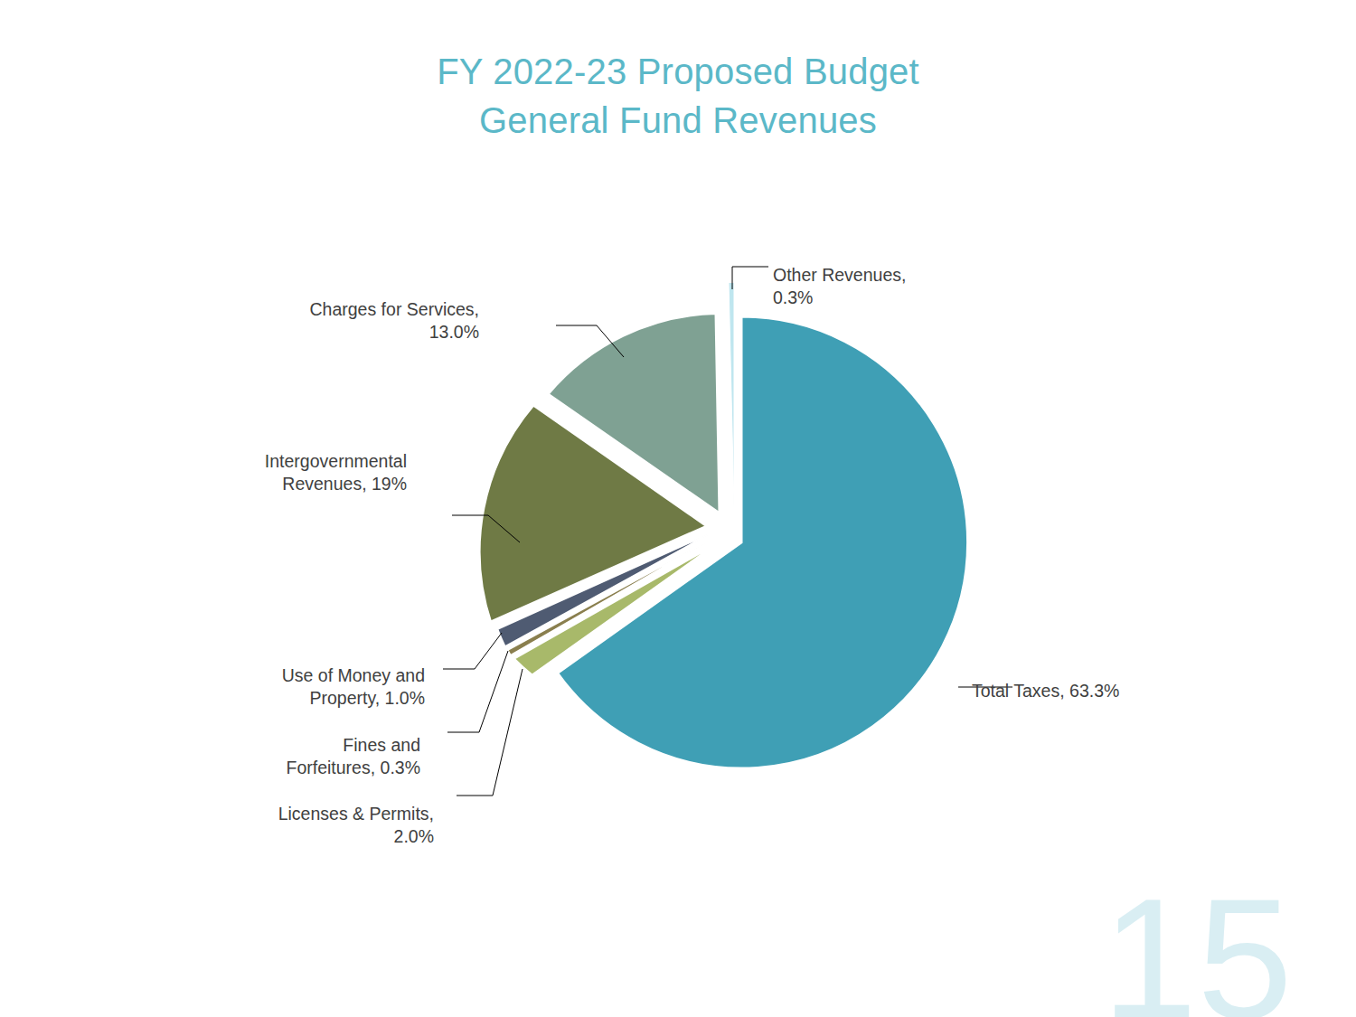FY 2022-23 Proposed Budget
General Fund Revenues
Other Revenues,
0.3%
Charges for Services,
13.0%
Intergovernmental
Revenues, 19%
Use of Money and
Property, 1.0%
Fines and
Forfeitures, 0.3%
Licenses & Permits,
2.0%
Total Taxes, 63.3%
15